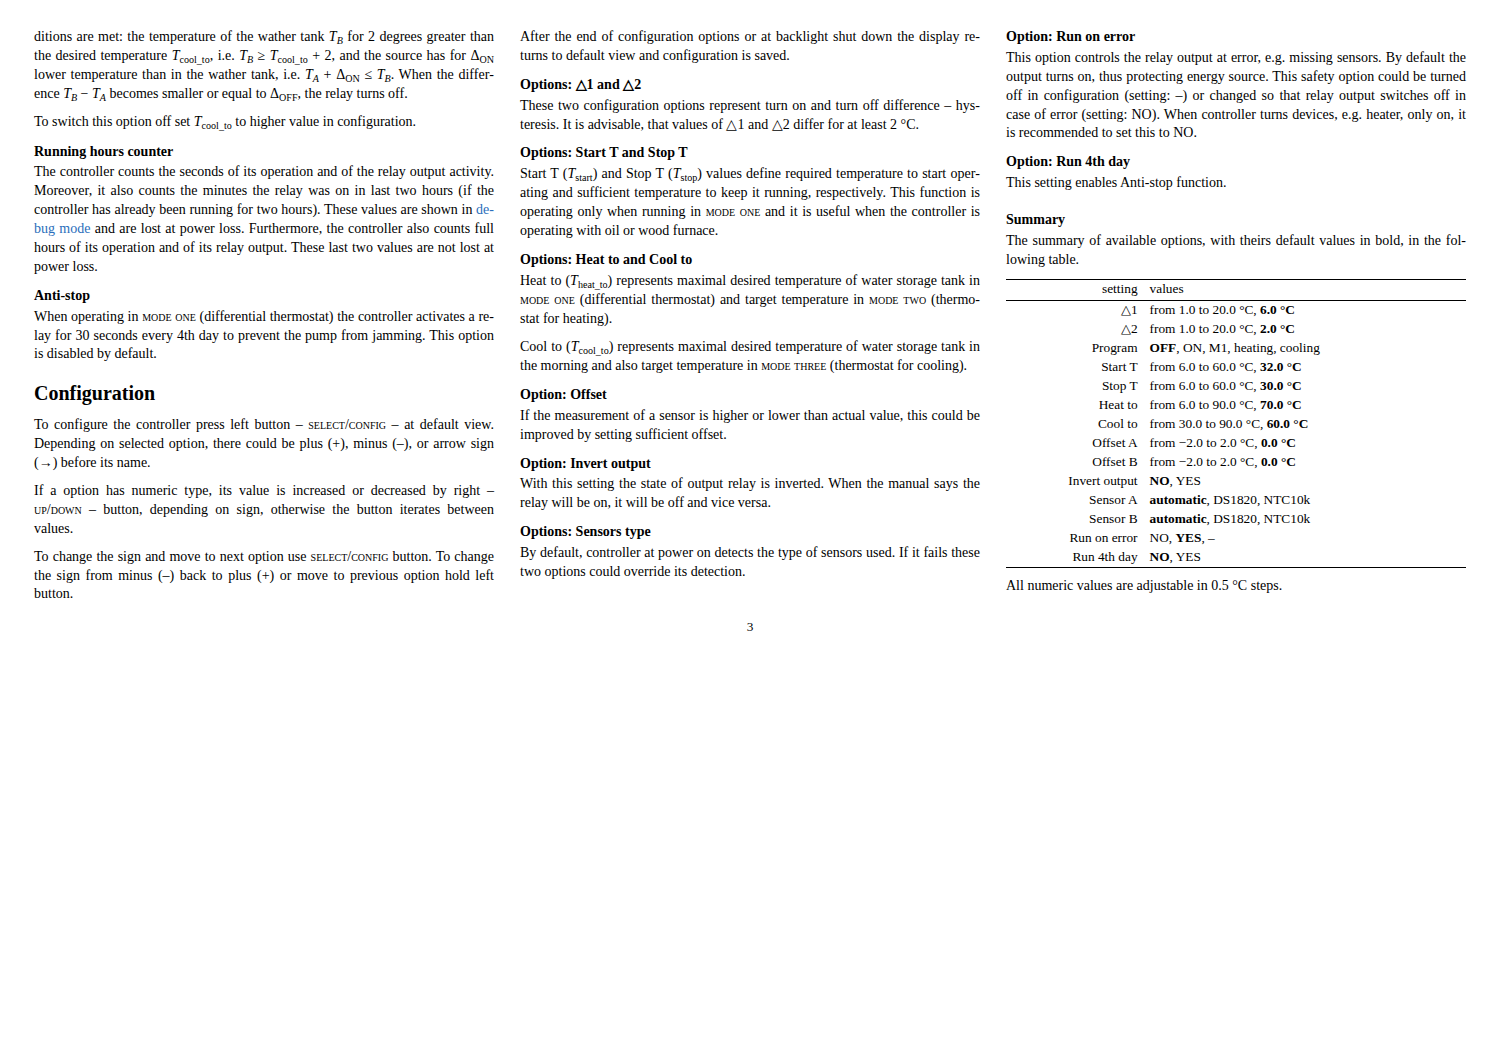ditions are met: the temperature of the wather tank TB for 2 degrees greater than the desired temperature Tcool_to, i.e. TB ≥ Tcool_to + 2, and the source has for ΔON lower temperature than in the wather tank, i.e. TA + ΔON ≤ TB. When the difference TB − TA becomes smaller or equal to ΔOFF, the relay turns off.
To switch this option off set Tcool_to to higher value in configuration.
Running hours counter
The controller counts the seconds of its operation and of the relay output activity. Moreover, it also counts the minutes the relay was on in last two hours (if the controller has already been running for two hours). These values are shown in debug mode and are lost at power loss. Furthermore, the controller also counts full hours of its operation and of its relay output. These last two values are not lost at power loss.
Anti-stop
When operating in mode one (differential thermostat) the controller activates a relay for 30 seconds every 4th day to prevent the pump from jamming. This option is disabled by default.
Configuration
To configure the controller press left button – select/config – at default view. Depending on selected option, there could be plus (+), minus (–), or arrow sign (→) before its name.
If a option has numeric type, its value is increased or decreased by right – up/down – button, depending on sign, otherwise the button iterates between values.
To change the sign and move to next option use select/config button. To change the sign from minus (–) back to plus (+) or move to previous option hold left button.
After the end of configuration options or at backlight shut down the display returns to default view and configuration is saved.
Options: △1 and △2
These two configuration options represent turn on and turn off difference – hysteresis. It is advisable, that values of △1 and △2 differ for at least 2 °C.
Options: Start T and Stop T
Start T (Tstart) and Stop T (Tstop) values define required temperature to start operating and sufficient temperature to keep it running, respectively. This function is operating only when running in mode one and it is useful when the controller is operating with oil or wood furnace.
Options: Heat to and Cool to
Heat to (Theat_to) represents maximal desired temperature of water storage tank in mode one (differential thermostat) and target temperature in mode two (thermostat for heating).
Cool to (Tcool_to) represents maximal desired temperature of water storage tank in the morning and also target temperature in mode three (thermostat for cooling).
Option: Offset
If the measurement of a sensor is higher or lower than actual value, this could be improved by setting sufficient offset.
Option: Invert output
With this setting the state of output relay is inverted. When the manual says the relay will be on, it will be off and vice versa.
Options: Sensors type
By default, controller at power on detects the type of sensors used. If it fails these two options could override its detection.
Option: Run on error
This option controls the relay output at error, e.g. missing sensors. By default the output turns on, thus protecting energy source. This safety option could be turned off in configuration (setting: –) or changed so that relay output switches off in case of error (setting: NO). When controller turns devices, e.g. heater, only on, it is recommended to set this to NO.
Option: Run 4th day
This setting enables Anti-stop function.
Summary
The summary of available options, with theirs default values in bold, in the following table.
| setting | values |
| --- | --- |
| △1 | from 1.0 to 20.0 °C, 6.0 °C |
| △2 | from 1.0 to 20.0 °C, 2.0 °C |
| Program | OFF , ON, M1, heating, cooling |
| Start T | from 6.0 to 60.0 °C, 32.0 °C |
| Stop T | from 6.0 to 60.0 °C, 30.0 °C |
| Heat to | from 6.0 to 90.0 °C, 70.0 °C |
| Cool to | from 30.0 to 90.0 °C, 60.0 °C |
| Offset A | from −2.0 to 2.0 °C, 0.0 °C |
| Offset B | from −2.0 to 2.0 °C, 0.0 °C |
| Invert output | NO , YES |
| Sensor A | automatic , DS1820, NTC10k |
| Sensor B | automatic , DS1820, NTC10k |
| Run on error | NO, YES , – |
| Run 4th day | NO , YES |
All numeric values are adjustable in 0.5 °C steps.
3